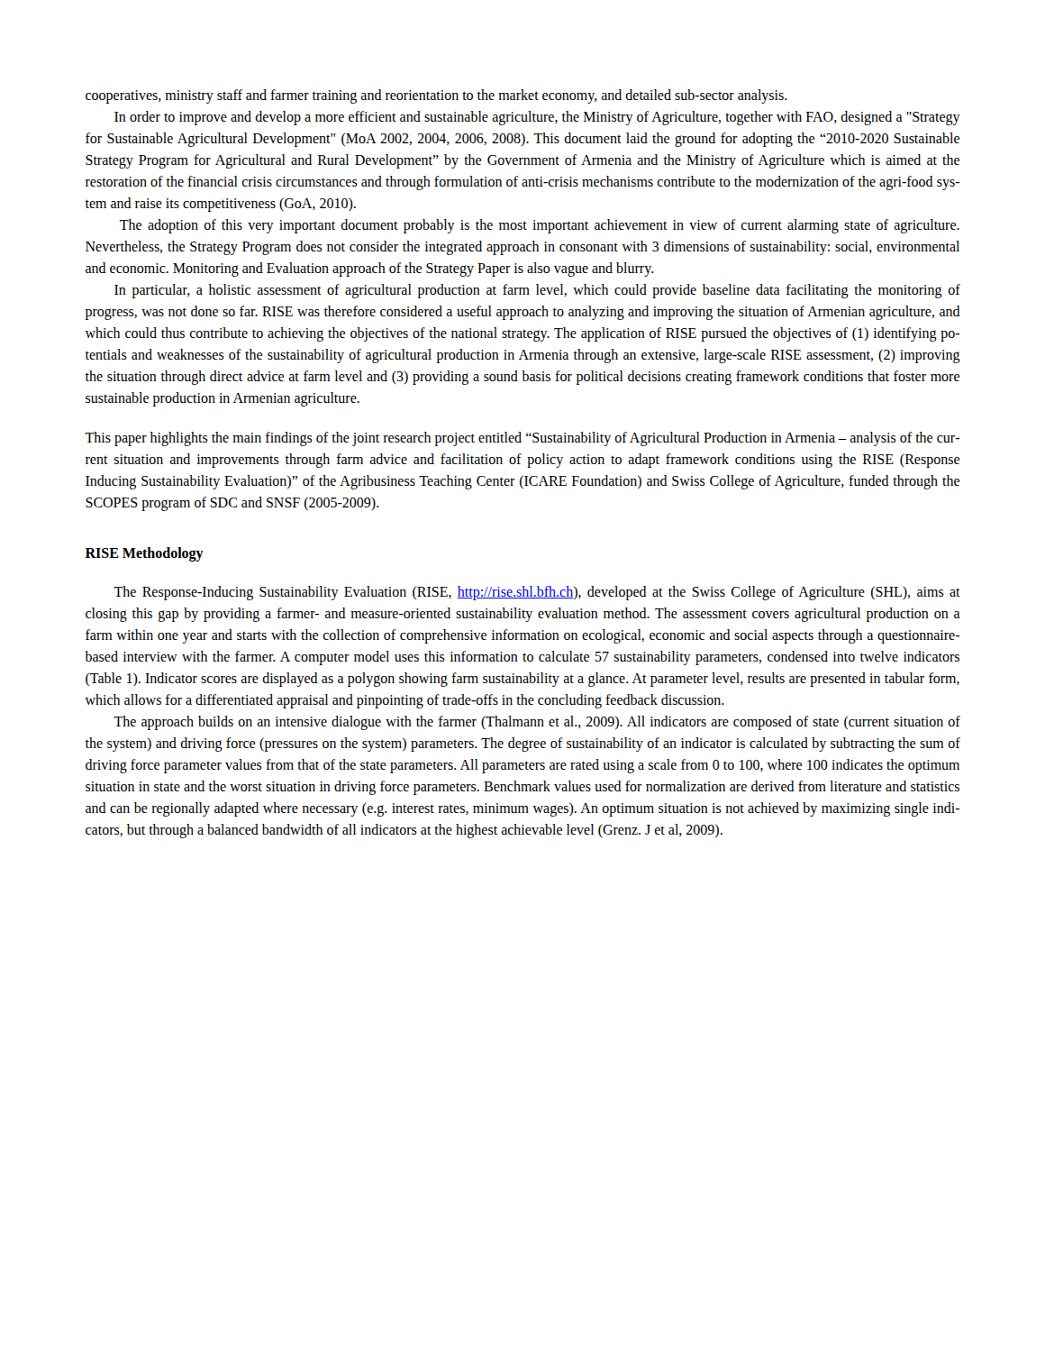cooperatives, ministry staff and farmer training and reorientation to the market economy, and detailed sub-sector analysis.
In order to improve and develop a more efficient and sustainable agriculture, the Ministry of Agriculture, together with FAO, designed a "Strategy for Sustainable Agricultural Development" (MoA 2002, 2004, 2006, 2008). This document laid the ground for adopting the “2010-2020 Sustainable Strategy Program for Agricultural and Rural Development” by the Government of Armenia and the Ministry of Agriculture which is aimed at the restoration of the financial crisis circumstances and through formulation of anti-crisis mechanisms contribute to the modernization of the agri-food system and raise its competitiveness (GoA, 2010).
The adoption of this very important document probably is the most important achievement in view of current alarming state of agriculture. Nevertheless, the Strategy Program does not consider the integrated approach in consonant with 3 dimensions of sustainability: social, environmental and economic. Monitoring and Evaluation approach of the Strategy Paper is also vague and blurry.
In particular, a holistic assessment of agricultural production at farm level, which could provide baseline data facilitating the monitoring of progress, was not done so far. RISE was therefore considered a useful approach to analyzing and improving the situation of Armenian agriculture, and which could thus contribute to achieving the objectives of the national strategy. The application of RISE pursued the objectives of (1) identifying potentials and weaknesses of the sustainability of agricultural production in Armenia through an extensive, large-scale RISE assessment, (2) improving the situation through direct advice at farm level and (3) providing a sound basis for political decisions creating framework conditions that foster more sustainable production in Armenian agriculture.
This paper highlights the main findings of the joint research project entitled “Sustainability of Agricultural Production in Armenia – analysis of the current situation and improvements through farm advice and facilitation of policy action to adapt framework conditions using the RISE (Response Inducing Sustainability Evaluation)” of the Agribusiness Teaching Center (ICARE Foundation) and Swiss College of Agriculture, funded through the SCOPES program of SDC and SNSF (2005-2009).
RISE Methodology
The Response-Inducing Sustainability Evaluation (RISE, http://rise.shl.bfh.ch), developed at the Swiss College of Agriculture (SHL), aims at closing this gap by providing a farmer- and measure-oriented sustainability evaluation method. The assessment covers agricultural production on a farm within one year and starts with the collection of comprehensive information on ecological, economic and social aspects through a questionnaire-based interview with the farmer. A computer model uses this information to calculate 57 sustainability parameters, condensed into twelve indicators (Table 1). Indicator scores are displayed as a polygon showing farm sustainability at a glance. At parameter level, results are presented in tabular form, which allows for a differentiated appraisal and pinpointing of trade-offs in the concluding feedback discussion.
The approach builds on an intensive dialogue with the farmer (Thalmann et al., 2009). All indicators are composed of state (current situation of the system) and driving force (pressures on the system) parameters. The degree of sustainability of an indicator is calculated by subtracting the sum of driving force parameter values from that of the state parameters. All parameters are rated using a scale from 0 to 100, where 100 indicates the optimum situation in state and the worst situation in driving force parameters. Benchmark values used for normalization are derived from literature and statistics and can be regionally adapted where necessary (e.g. interest rates, minimum wages). An optimum situation is not achieved by maximizing single indicators, but through a balanced bandwidth of all indicators at the highest achievable level (Grenz. J et al, 2009).